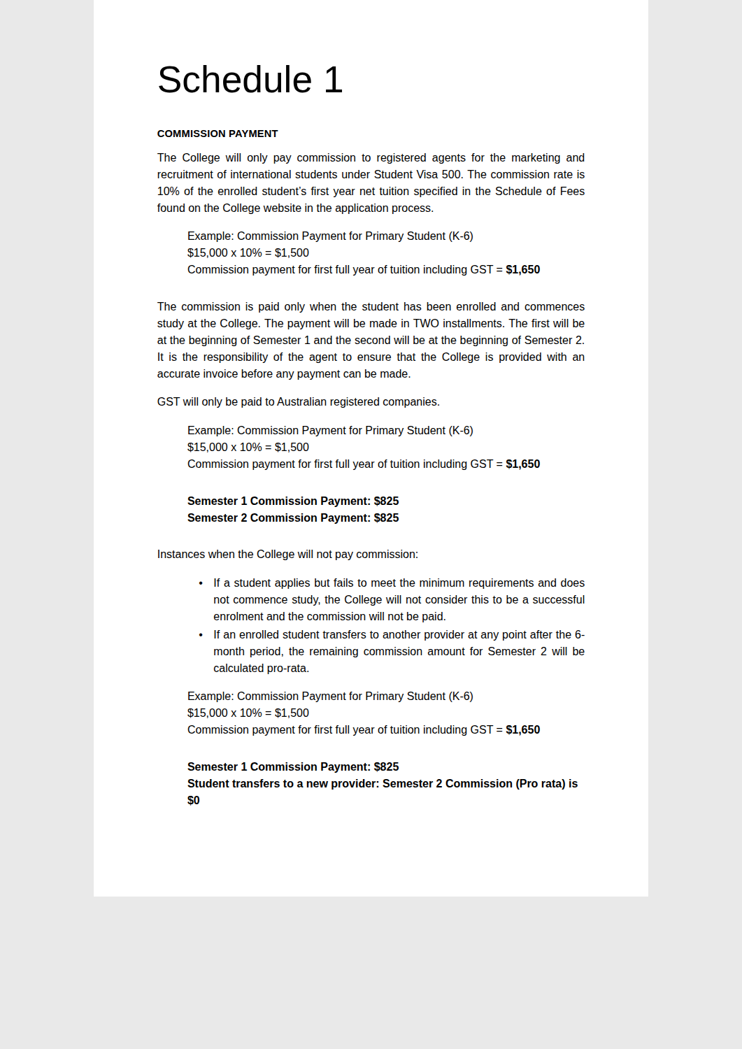Schedule 1
COMMISSION PAYMENT
The College will only pay commission to registered agents for the marketing and recruitment of international students under Student Visa 500. The commission rate is 10% of the enrolled student’s first year net tuition specified in the Schedule of Fees found on the College website in the application process.
Example: Commission Payment for Primary Student (K-6)
$15,000 x 10% = $1,500
Commission payment for first full year of tuition including GST = $1,650
The commission is paid only when the student has been enrolled and commences study at the College. The payment will be made in TWO installments. The first will be at the beginning of Semester 1 and the second will be at the beginning of Semester 2. It is the responsibility of the agent to ensure that the College is provided with an accurate invoice before any payment can be made.
GST will only be paid to Australian registered companies.
Example: Commission Payment for Primary Student (K-6)
$15,000 x 10% = $1,500
Commission payment for first full year of tuition including GST = $1,650
Semester 1 Commission Payment: $825
Semester 2 Commission Payment: $825
Instances when the College will not pay commission:
If a student applies but fails to meet the minimum requirements and does not commence study, the College will not consider this to be a successful enrolment and the commission will not be paid.
If an enrolled student transfers to another provider at any point after the 6-month period, the remaining commission amount for Semester 2 will be calculated pro-rata.
Example: Commission Payment for Primary Student (K-6)
$15,000 x 10% = $1,500
Commission payment for first full year of tuition including GST = $1,650
Semester 1 Commission Payment: $825
Student transfers to a new provider: Semester 2 Commission (Pro rata) is $0